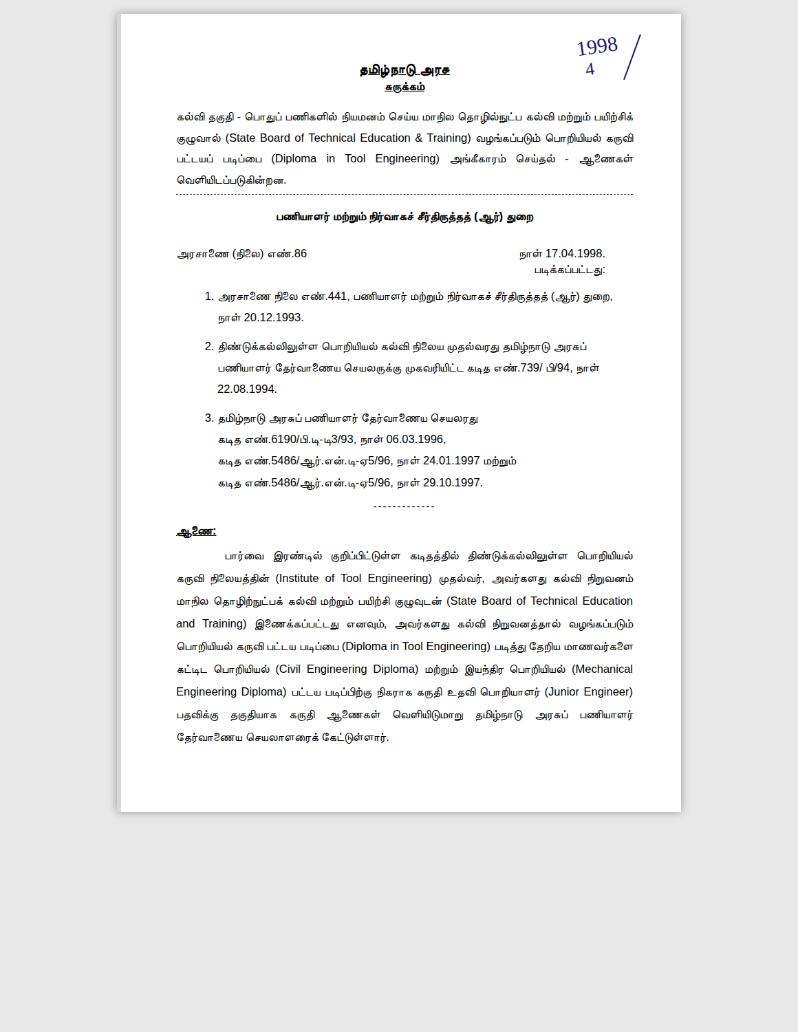1998 4
தமிழ்நாடு அரசு
சுருக்கம்
கல்வி தகுதி - பொதுப் பணிகளில் நியமனம் செய்ய மாநில தொழில்நுட்ப கல்வி மற்றும் பயிற்சிக் குழுவால் (State Board of Technical Education & Training) வழங்கப்படும் பொறியியல் கருவி பட்டயப் படிப்பை (Diploma in Tool Engineering) அங்கீகாரம் செய்தல் - ஆணைகள் வெளியிடப்படுகின்றன.
பணியாளர் மற்றும் நிர்வாகச் சீர்திருத்தத் (ஆர்) துறை
அரசாணை (நிலை) எண்.86
நாள் 17.04.1998.
படிக்கப்பட்டது:
அரசாணை நிலை எண்.441, பணியாளர் மற்றும் நிர்வாகச் சீர்திருத்தத் (ஆர்) துறை, நாள் 20.12.1993.
திண்டுக்கல்லிலுள்ள பொறியியல் கல்வி நிலைய முதல்வரது தமிழ்நாடு அரசுப் பணியாளர் தேர்வாணைய செயலருக்கு முகவரியிட்ட கடித எண்.739/ பி/94, நாள் 22.08.1994.
தமிழ்நாடு அரசுப் பணியாளர் தேர்வாணைய செயலரது
கடித எண்.6190/பி.டி-டி3/93, நாள் 06.03.1996,
கடித எண்.5486/ஆர்.என்.டி-ஏ5/96, நாள் 24.01.1997 மற்றும்
கடித எண்.5486/ஆர்.என்.டி-ஏ5/96, நாள் 29.10.1997.
-------------
ஆணை:
பார்வை இரண்டில் குறிப்பிட்டுள்ள கடிதத்தில் திண்டுக்கல்லிலுள்ள பொறியியல் கருவி நிலையத்தின் (Institute of Tool Engineering) முதல்வர், அவர்களது கல்வி நிறுவனம் மாநில தொழிற்நுட்பக் கல்வி மற்றும் பயிற்சி குழுவுடன் (State Board of Technical Education and Training) இணைக்கப்பட்டது எனவும், அவர்களது கல்வி நிறுவனத்தால் வழங்கப்படும் பொறியியல் கருவி பட்டய படிப்பை (Diploma in Tool Engineering) படித்து தேறிய மாணவர்களை கட்டிட பொறியியல் (Civil Engineering Diploma) மற்றும் இயந்திர பொறியியல் (Mechanical Engineering Diploma) பட்டய படிப்பிற்கு நிகராக கருதி உதவி பொறியாளர் (Junior Engineer) பதவிக்கு தகுதியாக கருதி ஆணைகள் வெளியிடுமாறு தமிழ்நாடு அரசுப் பணியாளர் தேர்வாணைய செயலாளரைக் கேட்டுள்ளார்.